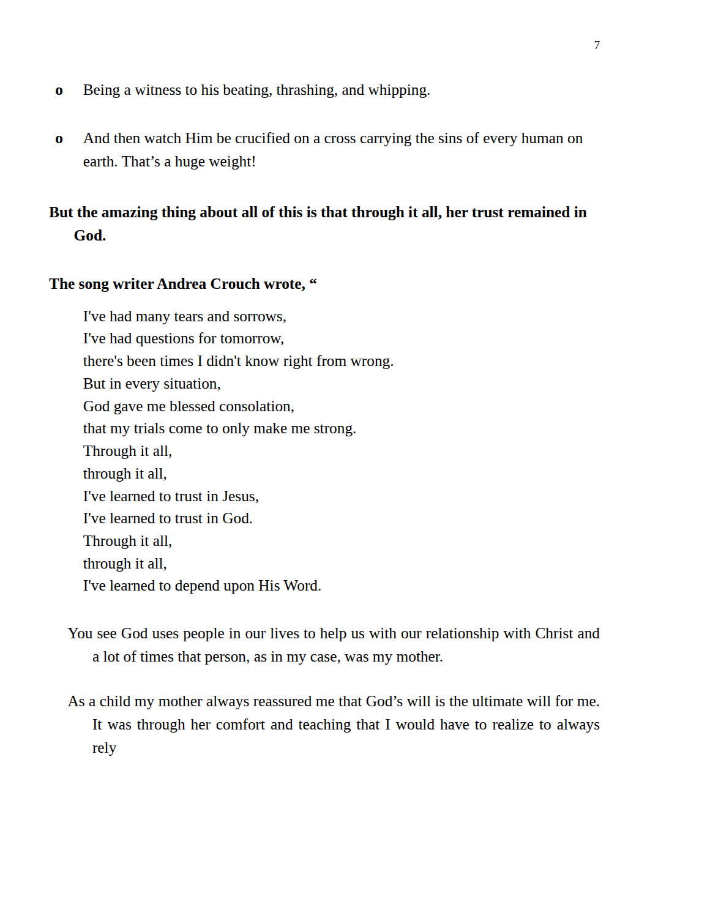7
Being a witness to his beating, thrashing, and whipping.
And then watch Him be crucified on a cross carrying the sins of every human on earth. That’s a huge weight!
But the amazing thing about all of this is that through it all, her trust remained in God.
The song writer Andrea Crouch wrote, “
I've had many tears and sorrows,
I've had questions for tomorrow,
there's been times I didn't know right from wrong.
But in every situation,
God gave me blessed consolation,
that my trials come to only make me strong.
Through it all,
through it all,
I've learned to trust in Jesus,
I've learned to trust in God.
Through it all,
through it all,
I've learned to depend upon His Word.
You see God uses people in our lives to help us with our relationship with Christ and a lot of times that person, as in my case, was my mother.
As a child my mother always reassured me that God’s will is the ultimate will for me. It was through her comfort and teaching that I would have to realize to always rely